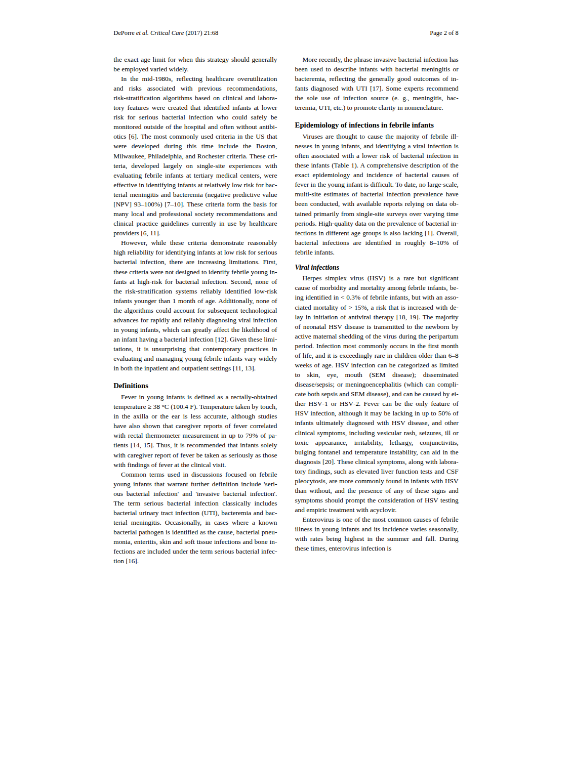DePorre et al. Critical Care (2017) 21:68
Page 2 of 8
the exact age limit for when this strategy should generally be employed varied widely.
In the mid‑1980s, reflecting healthcare overutilization and risks associated with previous recommendations, risk‑stratification algorithms based on clinical and laboratory features were created that identified infants at lower risk for serious bacterial infection who could safely be monitored outside of the hospital and often without antibiotics [6]. The most commonly used criteria in the US that were developed during this time include the Boston, Milwaukee, Philadelphia, and Rochester criteria. These criteria, developed largely on single‑site experiences with evaluating febrile infants at tertiary medical centers, were effective in identifying infants at relatively low risk for bacterial meningitis and bacteremia (negative predictive value [NPV] 93–100%) [7–10]. These criteria form the basis for many local and professional society recommendations and clinical practice guidelines currently in use by healthcare providers [6, 11].
However, while these criteria demonstrate reasonably high reliability for identifying infants at low risk for serious bacterial infection, there are increasing limitations. First, these criteria were not designed to identify febrile young infants at high‑risk for bacterial infection. Second, none of the risk‑stratification systems reliably identified low‑risk infants younger than 1 month of age. Additionally, none of the algorithms could account for subsequent technological advances for rapidly and reliably diagnosing viral infection in young infants, which can greatly affect the likelihood of an infant having a bacterial infection [12]. Given these limitations, it is unsurprising that contemporary practices in evaluating and managing young febrile infants vary widely in both the inpatient and outpatient settings [11, 13].
Definitions
Fever in young infants is defined as a rectally‑obtained temperature ≥ 38 °C (100.4 F). Temperature taken by touch, in the axilla or the ear is less accurate, although studies have also shown that caregiver reports of fever correlated with rectal thermometer measurement in up to 79% of patients [14, 15]. Thus, it is recommended that infants solely with caregiver report of fever be taken as seriously as those with findings of fever at the clinical visit.
Common terms used in discussions focused on febrile young infants that warrant further definition include 'serious bacterial infection' and 'invasive bacterial infection'. The term serious bacterial infection classically includes bacterial urinary tract infection (UTI), bacteremia and bacterial meningitis. Occasionally, in cases where a known bacterial pathogen is identified as the cause, bacterial pneumonia, enteritis, skin and soft tissue infections and bone infections are included under the term serious bacterial infection [16].
More recently, the phrase invasive bacterial infection has been used to describe infants with bacterial meningitis or bacteremia, reflecting the generally good outcomes of infants diagnosed with UTI [17]. Some experts recommend the sole use of infection source (e. g., meningitis, bacteremia, UTI, etc.) to promote clarity in nomenclature.
Epidemiology of infections in febrile infants
Viruses are thought to cause the majority of febrile illnesses in young infants, and identifying a viral infection is often associated with a lower risk of bacterial infection in these infants (Table 1). A comprehensive description of the exact epidemiology and incidence of bacterial causes of fever in the young infant is difficult. To date, no large‑scale, multi‑site estimates of bacterial infection prevalence have been conducted, with available reports relying on data obtained primarily from single‑site surveys over varying time periods. High‑quality data on the prevalence of bacterial infections in different age groups is also lacking [1]. Overall, bacterial infections are identified in roughly 8–10% of febrile infants.
Viral infections
Herpes simplex virus (HSV) is a rare but significant cause of morbidity and mortality among febrile infants, being identified in < 0.3% of febrile infants, but with an associated mortality of > 15%, a risk that is increased with delay in initiation of antiviral therapy [18, 19]. The majority of neonatal HSV disease is transmitted to the newborn by active maternal shedding of the virus during the peripartum period. Infection most commonly occurs in the first month of life, and it is exceedingly rare in children older than 6–8 weeks of age. HSV infection can be categorized as limited to skin, eye, mouth (SEM disease); disseminated disease/sepsis; or meningoencephalitis (which can complicate both sepsis and SEM disease), and can be caused by either HSV‑1 or HSV‑2. Fever can be the only feature of HSV infection, although it may be lacking in up to 50% of infants ultimately diagnosed with HSV disease, and other clinical symptoms, including vesicular rash, seizures, ill or toxic appearance, irritability, lethargy, conjunctivitis, bulging fontanel and temperature instability, can aid in the diagnosis [20]. These clinical symptoms, along with laboratory findings, such as elevated liver function tests and CSF pleocytosis, are more commonly found in infants with HSV than without, and the presence of any of these signs and symptoms should prompt the consideration of HSV testing and empiric treatment with acyclovir.
Enterovirus is one of the most common causes of febrile illness in young infants and its incidence varies seasonally, with rates being highest in the summer and fall. During these times, enterovirus infection is